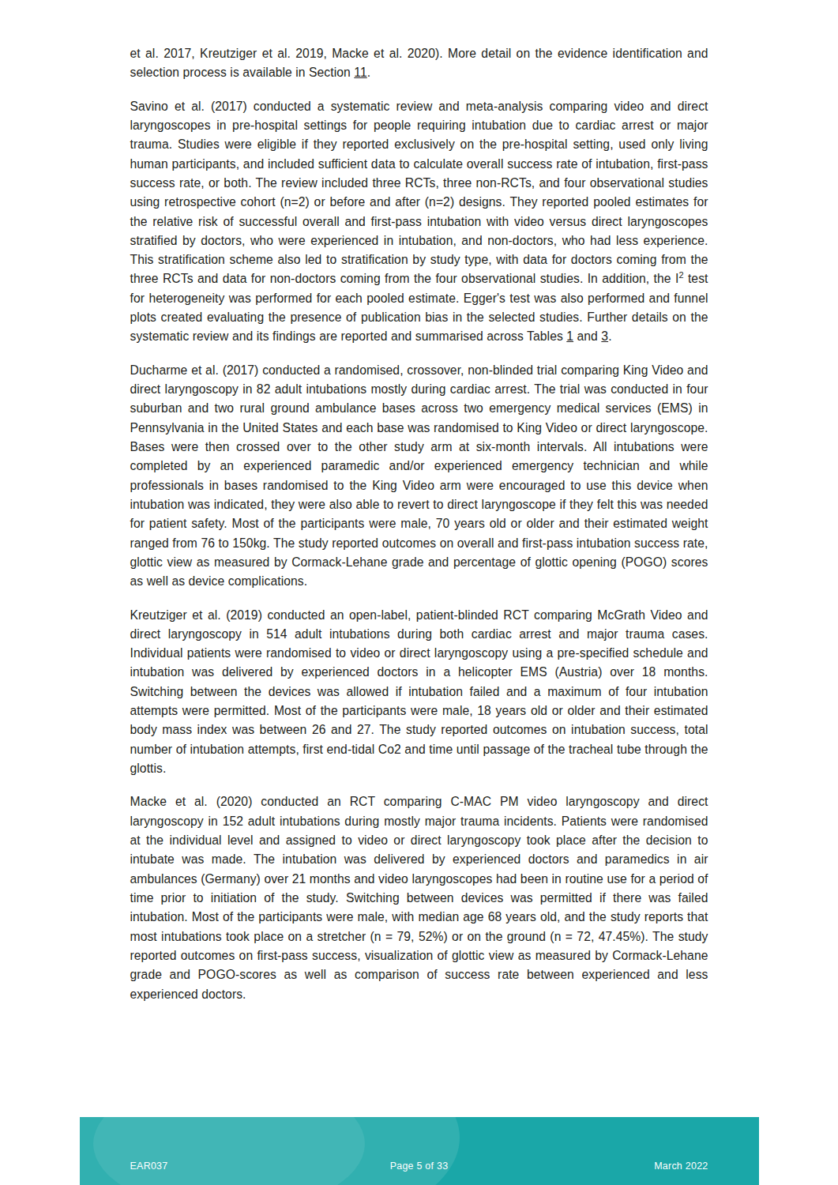et al. 2017, Kreutziger et al. 2019, Macke et al. 2020). More detail on the evidence identification and selection process is available in Section 11.
Savino et al. (2017) conducted a systematic review and meta-analysis comparing video and direct laryngoscopes in pre-hospital settings for people requiring intubation due to cardiac arrest or major trauma. Studies were eligible if they reported exclusively on the pre-hospital setting, used only living human participants, and included sufficient data to calculate overall success rate of intubation, first-pass success rate, or both. The review included three RCTs, three non-RCTs, and four observational studies using retrospective cohort (n=2) or before and after (n=2) designs. They reported pooled estimates for the relative risk of successful overall and first-pass intubation with video versus direct laryngoscopes stratified by doctors, who were experienced in intubation, and non-doctors, who had less experience. This stratification scheme also led to stratification by study type, with data for doctors coming from the three RCTs and data for non-doctors coming from the four observational studies. In addition, the I2 test for heterogeneity was performed for each pooled estimate. Egger's test was also performed and funnel plots created evaluating the presence of publication bias in the selected studies. Further details on the systematic review and its findings are reported and summarised across Tables 1 and 3.
Ducharme et al. (2017) conducted a randomised, crossover, non-blinded trial comparing King Video and direct laryngoscopy in 82 adult intubations mostly during cardiac arrest. The trial was conducted in four suburban and two rural ground ambulance bases across two emergency medical services (EMS) in Pennsylvania in the United States and each base was randomised to King Video or direct laryngoscope. Bases were then crossed over to the other study arm at six-month intervals. All intubations were completed by an experienced paramedic and/or experienced emergency technician and while professionals in bases randomised to the King Video arm were encouraged to use this device when intubation was indicated, they were also able to revert to direct laryngoscope if they felt this was needed for patient safety. Most of the participants were male, 70 years old or older and their estimated weight ranged from 76 to 150kg. The study reported outcomes on overall and first-pass intubation success rate, glottic view as measured by Cormack-Lehane grade and percentage of glottic opening (POGO) scores as well as device complications.
Kreutziger et al. (2019) conducted an open-label, patient-blinded RCT comparing McGrath Video and direct laryngoscopy in 514 adult intubations during both cardiac arrest and major trauma cases. Individual patients were randomised to video or direct laryngoscopy using a pre-specified schedule and intubation was delivered by experienced doctors in a helicopter EMS (Austria) over 18 months. Switching between the devices was allowed if intubation failed and a maximum of four intubation attempts were permitted. Most of the participants were male, 18 years old or older and their estimated body mass index was between 26 and 27. The study reported outcomes on intubation success, total number of intubation attempts, first end-tidal Co2 and time until passage of the tracheal tube through the glottis.
Macke et al. (2020) conducted an RCT comparing C-MAC PM video laryngoscopy and direct laryngoscopy in 152 adult intubations during mostly major trauma incidents. Patients were randomised at the individual level and assigned to video or direct laryngoscopy took place after the decision to intubate was made. The intubation was delivered by experienced doctors and paramedics in air ambulances (Germany) over 21 months and video laryngoscopes had been in routine use for a period of time prior to initiation of the study. Switching between devices was permitted if there was failed intubation. Most of the participants were male, with median age 68 years old, and the study reports that most intubations took place on a stretcher (n = 79, 52%) or on the ground (n = 72, 47.45%). The study reported outcomes on first-pass success, visualization of glottic view as measured by Cormack-Lehane grade and POGO-scores as well as comparison of success rate between experienced and less experienced doctors.
EAR037 Page 5 of 33 March 2022